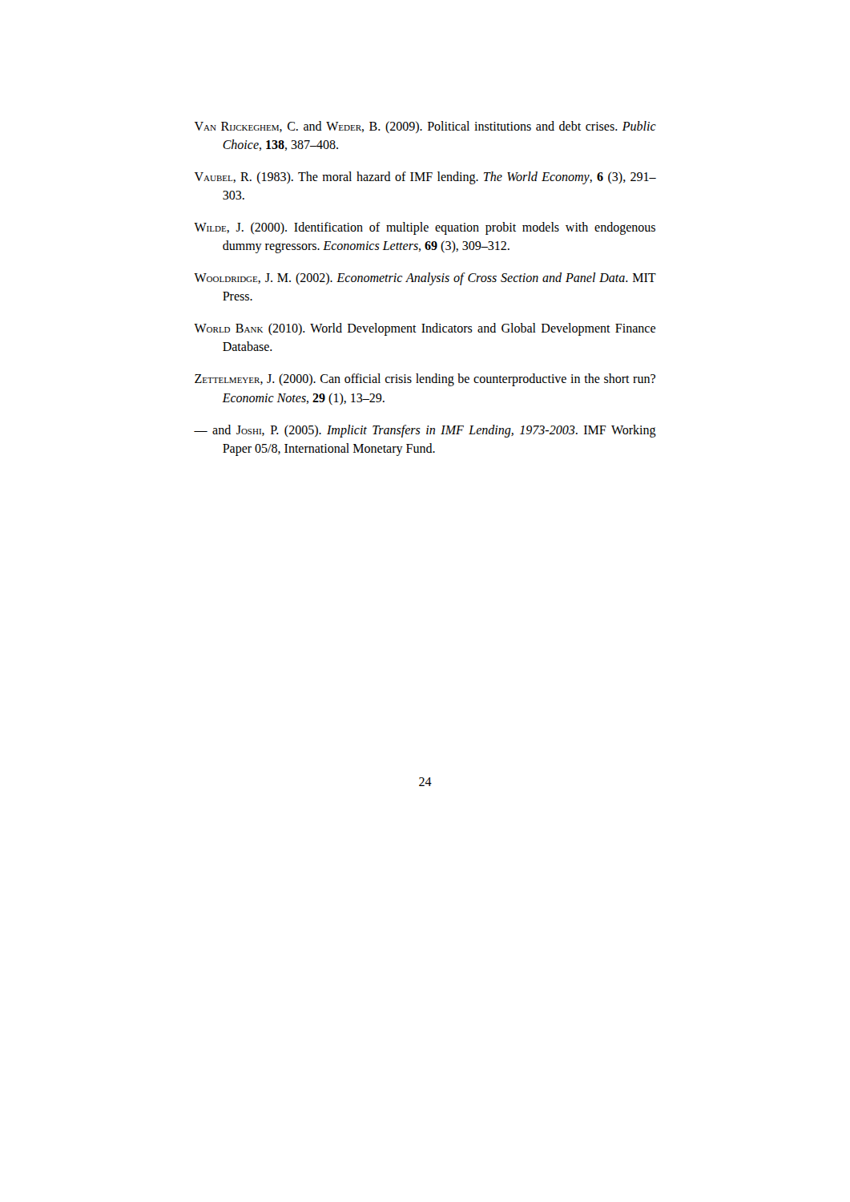Van Rijckeghem, C. and Weder, B. (2009). Political institutions and debt crises. Public Choice, 138, 387–408.
Vaubel, R. (1983). The moral hazard of IMF lending. The World Economy, 6 (3), 291–303.
Wilde, J. (2000). Identification of multiple equation probit models with endogenous dummy regressors. Economics Letters, 69 (3), 309–312.
Wooldridge, J. M. (2002). Econometric Analysis of Cross Section and Panel Data. MIT Press.
World Bank (2010). World Development Indicators and Global Development Finance Database.
Zettelmeyer, J. (2000). Can official crisis lending be counterproductive in the short run? Economic Notes, 29 (1), 13–29.
— and Joshi, P. (2005). Implicit Transfers in IMF Lending, 1973-2003. IMF Working Paper 05/8, International Monetary Fund.
24